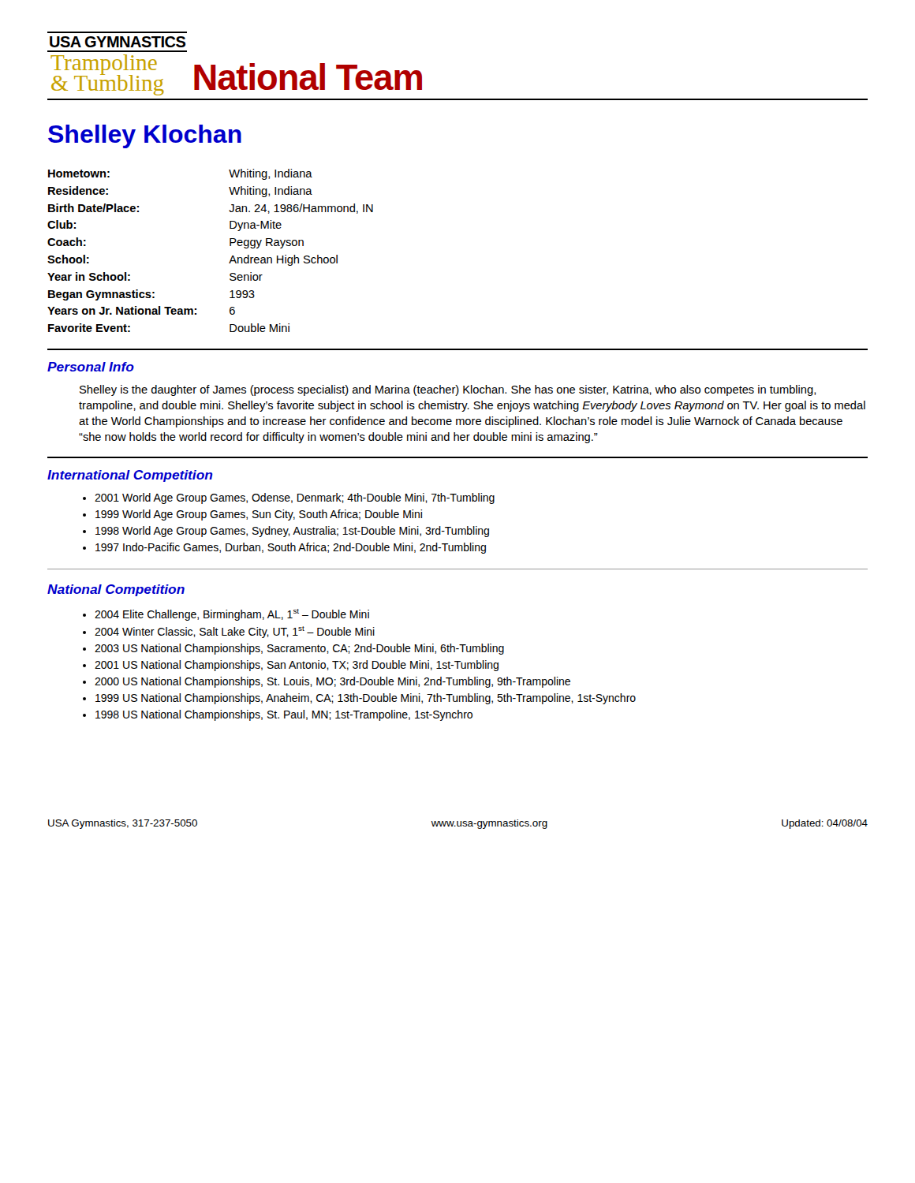USA GYMNASTICS
Trampoline
& Tumbling
National Team
Shelley Klochan
| Hometown: | Whiting, Indiana |
| Residence: | Whiting, Indiana |
| Birth Date/Place: | Jan. 24, 1986/Hammond, IN |
| Club: | Dyna-Mite |
| Coach: | Peggy Rayson |
| School: | Andrean High School |
| Year in School: | Senior |
| Began Gymnastics: | 1993 |
| Years on Jr. National Team: | 6 |
| Favorite Event: | Double Mini |
Personal Info
Shelley is the daughter of James (process specialist) and Marina (teacher) Klochan. She has one sister, Katrina, who also competes in tumbling, trampoline, and double mini. Shelley’s favorite subject in school is chemistry. She enjoys watching Everybody Loves Raymond on TV. Her goal is to medal at the World Championships and to increase her confidence and become more disciplined. Klochan’s role model is Julie Warnock of Canada because “she now holds the world record for difficulty in women’s double mini and her double mini is amazing.”
International Competition
2001 World Age Group Games, Odense, Denmark; 4th-Double Mini, 7th-Tumbling
1999 World Age Group Games, Sun City, South Africa; Double Mini
1998 World Age Group Games, Sydney, Australia; 1st-Double Mini, 3rd-Tumbling
1997 Indo-Pacific Games, Durban, South Africa; 2nd-Double Mini, 2nd-Tumbling
National Competition
2004 Elite Challenge, Birmingham, AL, 1st – Double Mini
2004 Winter Classic, Salt Lake City, UT, 1st – Double Mini
2003 US National Championships, Sacramento, CA; 2nd-Double Mini, 6th-Tumbling
2001 US National Championships, San Antonio, TX; 3rd Double Mini, 1st-Tumbling
2000 US National Championships, St. Louis, MO; 3rd-Double Mini, 2nd-Tumbling, 9th-Trampoline
1999 US National Championships, Anaheim, CA; 13th-Double Mini, 7th-Tumbling, 5th-Trampoline, 1st-Synchro
1998 US National Championships, St. Paul, MN; 1st-Trampoline, 1st-Synchro
USA Gymnastics, 317-237-5050 www.usa-gymnastics.org Updated: 04/08/04